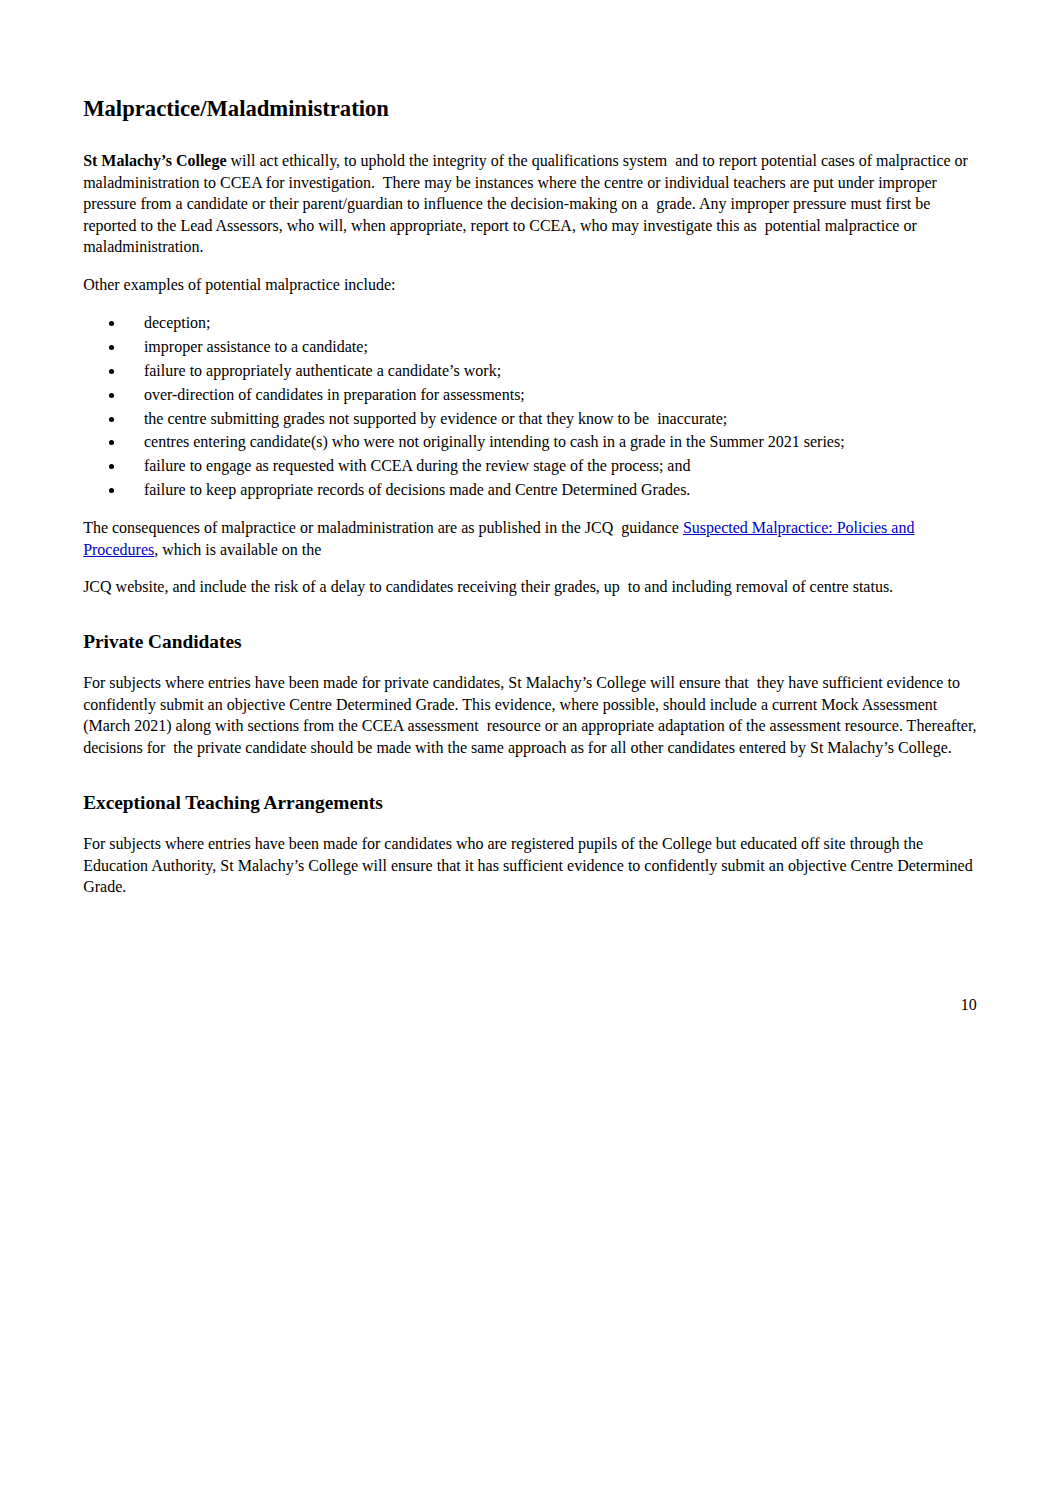Malpractice/Maladministration
St Malachy’s College will act ethically, to uphold the integrity of the qualifications system and to report potential cases of malpractice or maladministration to CCEA for investigation. There may be instances where the centre or individual teachers are put under improper pressure from a candidate or their parent/guardian to influence the decision-making on a grade. Any improper pressure must first be reported to the Lead Assessors, who will, when appropriate, report to CCEA, who may investigate this as potential malpractice or maladministration.
Other examples of potential malpractice include:
deception;
improper assistance to a candidate;
failure to appropriately authenticate a candidate’s work;
over-direction of candidates in preparation for assessments;
the centre submitting grades not supported by evidence or that they know to be inaccurate;
centres entering candidate(s) who were not originally intending to cash in a grade in the Summer 2021 series;
failure to engage as requested with CCEA during the review stage of the process; and
failure to keep appropriate records of decisions made and Centre Determined Grades.
The consequences of malpractice or maladministration are as published in the JCQ guidance Suspected Malpractice: Policies and Procedures, which is available on the
JCQ website, and include the risk of a delay to candidates receiving their grades, up to and including removal of centre status.
Private Candidates
For subjects where entries have been made for private candidates, St Malachy’s College will ensure that they have sufficient evidence to confidently submit an objective Centre Determined Grade. This evidence, where possible, should include a current Mock Assessment (March 2021) along with sections from the CCEA assessment resource or an appropriate adaptation of the assessment resource. Thereafter, decisions for the private candidate should be made with the same approach as for all other candidates entered by St Malachy’s College.
Exceptional Teaching Arrangements
For subjects where entries have been made for candidates who are registered pupils of the College but educated off site through the Education Authority, St Malachy’s College will ensure that it has sufficient evidence to confidently submit an objective Centre Determined Grade.
10